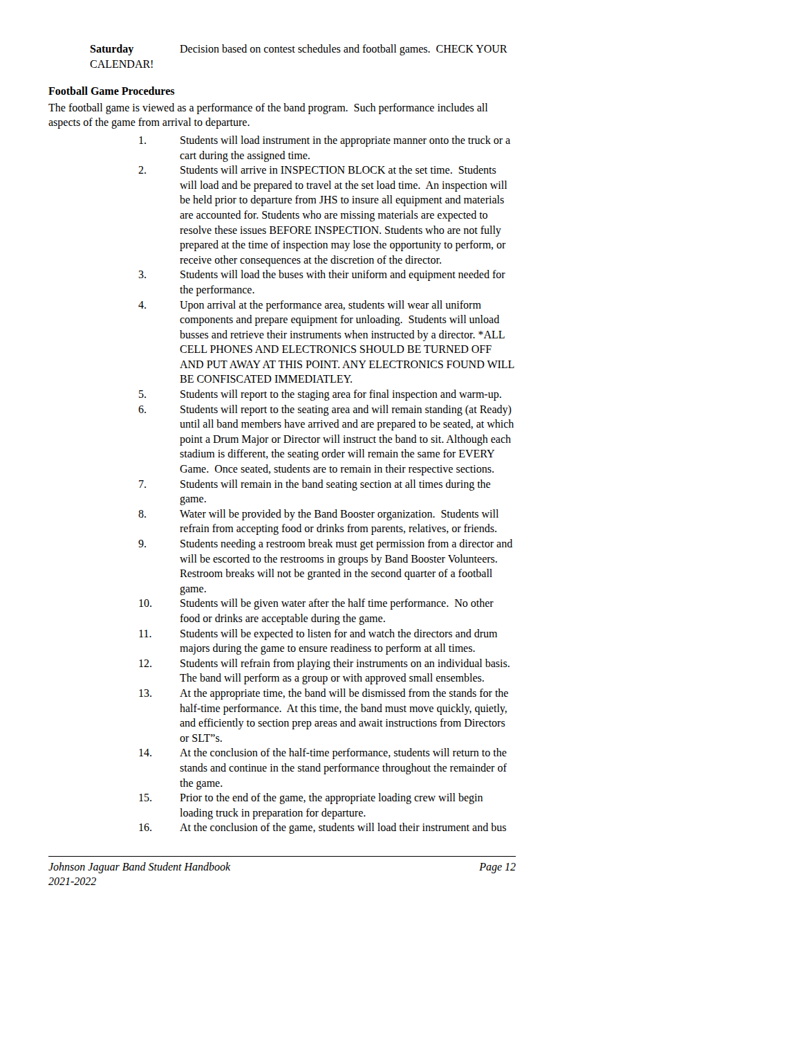Saturday Decision based on contest schedules and football games. CHECK YOUR CALENDAR!
Football Game Procedures
The football game is viewed as a performance of the band program. Such performance includes all aspects of the game from arrival to departure.
Students will load instrument in the appropriate manner onto the truck or a cart during the assigned time.
Students will arrive in INSPECTION BLOCK at the set time. Students will load and be prepared to travel at the set load time. An inspection will be held prior to departure from JHS to insure all equipment and materials are accounted for. Students who are missing materials are expected to resolve these issues BEFORE INSPECTION. Students who are not fully prepared at the time of inspection may lose the opportunity to perform, or receive other consequences at the discretion of the director.
Students will load the buses with their uniform and equipment needed for the performance.
Upon arrival at the performance area, students will wear all uniform components and prepare equipment for unloading. Students will unload busses and retrieve their instruments when instructed by a director. *ALL CELL PHONES AND ELECTRONICS SHOULD BE TURNED OFF AND PUT AWAY AT THIS POINT. ANY ELECTRONICS FOUND WILL BE CONFISCATED IMMEDIATLEY.
Students will report to the staging area for final inspection and warm-up.
Students will report to the seating area and will remain standing (at Ready) until all band members have arrived and are prepared to be seated, at which point a Drum Major or Director will instruct the band to sit. Although each stadium is different, the seating order will remain the same for EVERY Game. Once seated, students are to remain in their respective sections.
Students will remain in the band seating section at all times during the game.
Water will be provided by the Band Booster organization. Students will refrain from accepting food or drinks from parents, relatives, or friends.
Students needing a restroom break must get permission from a director and will be escorted to the restrooms in groups by Band Booster Volunteers. Restroom breaks will not be granted in the second quarter of a football game.
Students will be given water after the half time performance. No other food or drinks are acceptable during the game.
Students will be expected to listen for and watch the directors and drum majors during the game to ensure readiness to perform at all times.
Students will refrain from playing their instruments on an individual basis. The band will perform as a group or with approved small ensembles.
At the appropriate time, the band will be dismissed from the stands for the half-time performance. At this time, the band must move quickly, quietly, and efficiently to section prep areas and await instructions from Directors or SLT”s.
At the conclusion of the half-time performance, students will return to the stands and continue in the stand performance throughout the remainder of the game.
Prior to the end of the game, the appropriate loading crew will begin loading truck in preparation for departure.
At the conclusion of the game, students will load their instrument and bus
Johnson Jaguar Band Student Handbook
2021-2022
Page 12